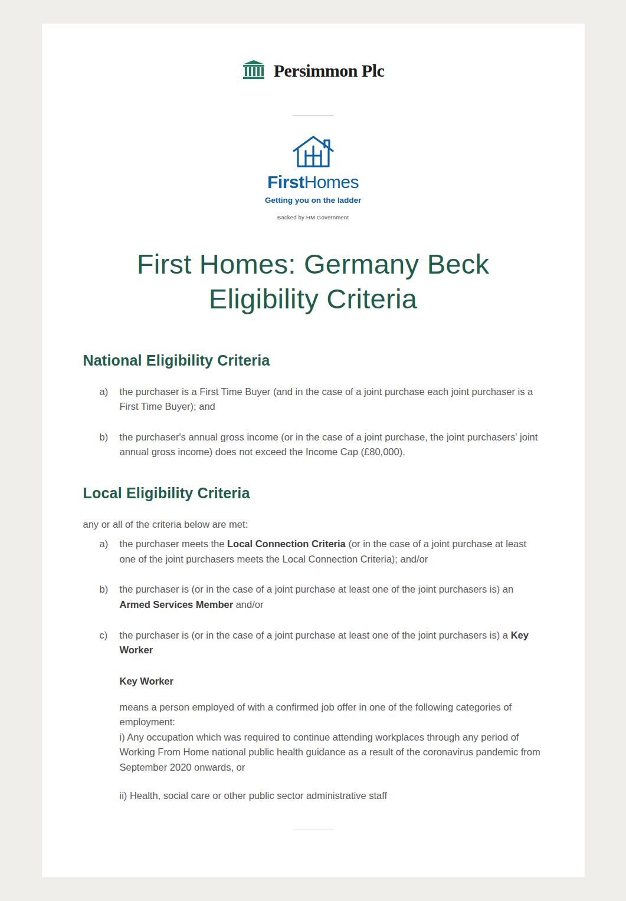Persimmon Plc
FirstHomes
Getting you on the ladder
Backed by HM Government
First Homes: Germany Beck
Eligibility Criteria
National Eligibility Criteria
a) the purchaser is a First Time Buyer (and in the case of a joint purchase each joint purchaser is a First Time Buyer); and
b) the purchaser's annual gross income (or in the case of a joint purchase, the joint purchasers' joint annual gross income) does not exceed the Income Cap (£80,000).
Local Eligibility Criteria
any or all of the criteria below are met:
a) the purchaser meets the Local Connection Criteria (or in the case of a joint purchase at least one of the joint purchasers meets the Local Connection Criteria); and/or
b) the purchaser is (or in the case of a joint purchase at least one of the joint purchasers is) an Armed Services Member and/or
c) the purchaser is (or in the case of a joint purchase at least one of the joint purchasers is) a Key Worker
Key Worker
means a person employed of with a confirmed job offer in one of the following categories of employment:
i) Any occupation which was required to continue attending workplaces through any period of Working From Home national public health guidance as a result of the coronavirus pandemic from September 2020 onwards, or
ii) Health, social care or other public sector administrative staff